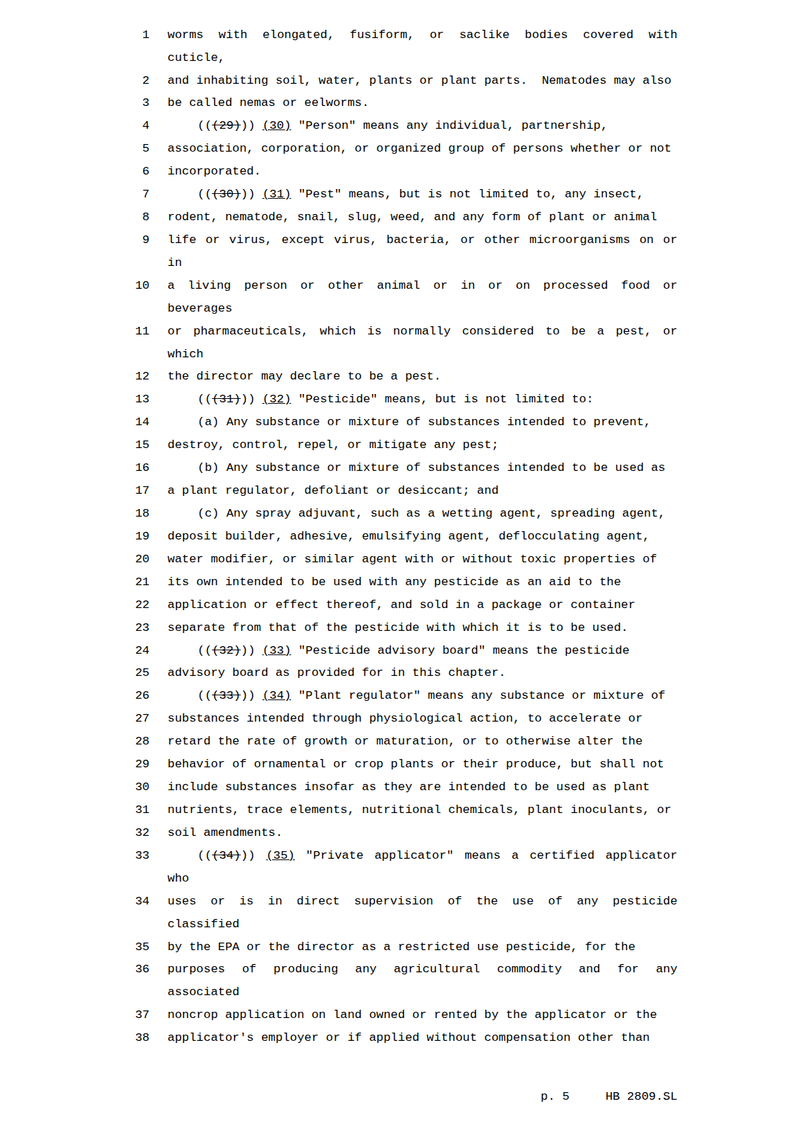worms with elongated, fusiform, or saclike bodies covered with cuticle,
and inhabiting soil, water, plants or plant parts. Nematodes may also
be called nemas or eelworms.
(((29))) (30) "Person" means any individual, partnership,
association, corporation, or organized group of persons whether or not
incorporated.
(((30))) (31) "Pest" means, but is not limited to, any insect,
rodent, nematode, snail, slug, weed, and any form of plant or animal
life or virus, except virus, bacteria, or other microorganisms on or in
a living person or other animal or in or on processed food or beverages
or pharmaceuticals, which is normally considered to be a pest, or which
the director may declare to be a pest.
(((31))) (32) "Pesticide" means, but is not limited to:
(a) Any substance or mixture of substances intended to prevent,
destroy, control, repel, or mitigate any pest;
(b) Any substance or mixture of substances intended to be used as
a plant regulator, defoliant or desiccant; and
(c) Any spray adjuvant, such as a wetting agent, spreading agent,
deposit builder, adhesive, emulsifying agent, deflocculating agent,
water modifier, or similar agent with or without toxic properties of
its own intended to be used with any pesticide as an aid to the
application or effect thereof, and sold in a package or container
separate from that of the pesticide with which it is to be used.
(((32))) (33) "Pesticide advisory board" means the pesticide
advisory board as provided for in this chapter.
(((33))) (34) "Plant regulator" means any substance or mixture of
substances intended through physiological action, to accelerate or
retard the rate of growth or maturation, or to otherwise alter the
behavior of ornamental or crop plants or their produce, but shall not
include substances insofar as they are intended to be used as plant
nutrients, trace elements, nutritional chemicals, plant inoculants, or
soil amendments.
(((34))) (35) "Private applicator" means a certified applicator who
uses or is in direct supervision of the use of any pesticide classified
by the EPA or the director as a restricted use pesticide, for the
purposes of producing any agricultural commodity and for any associated
noncrop application on land owned or rented by the applicator or the
applicator's employer or if applied without compensation other than
p. 5 HB 2809.SL